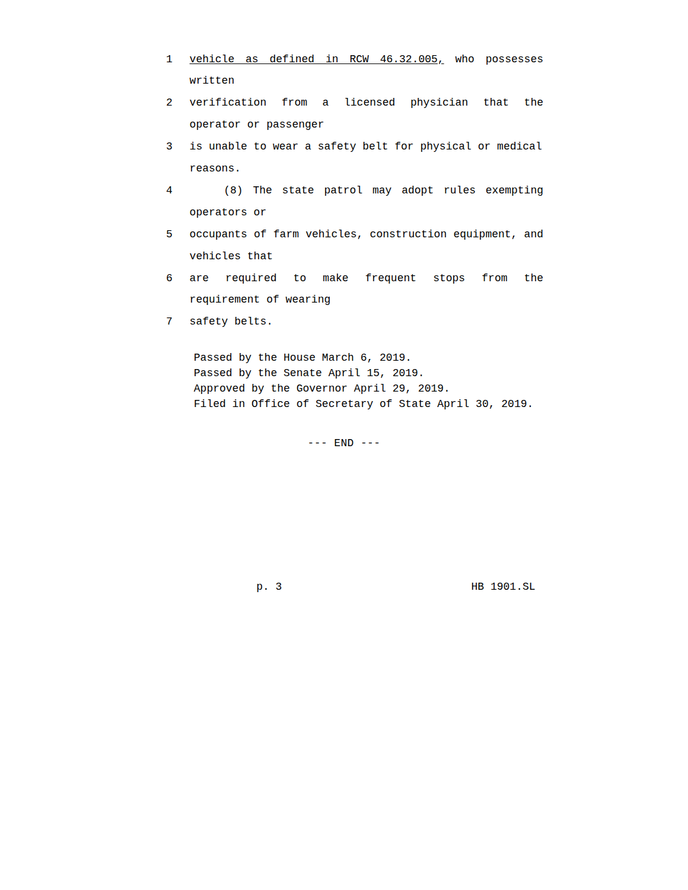1 vehicle as defined in RCW 46.32.005, who possesses written
2 verification from a licensed physician that the operator or passenger
3 is unable to wear a safety belt for physical or medical reasons.
4 (8) The state patrol may adopt rules exempting operators or
5 occupants of farm vehicles, construction equipment, and vehicles that
6 are required to make frequent stops from the requirement of wearing
7 safety belts.
Passed by the House March 6, 2019. Passed by the Senate April 15, 2019. Approved by the Governor April 29, 2019. Filed in Office of Secretary of State April 30, 2019.
--- END ---
p. 3
HB 1901.SL